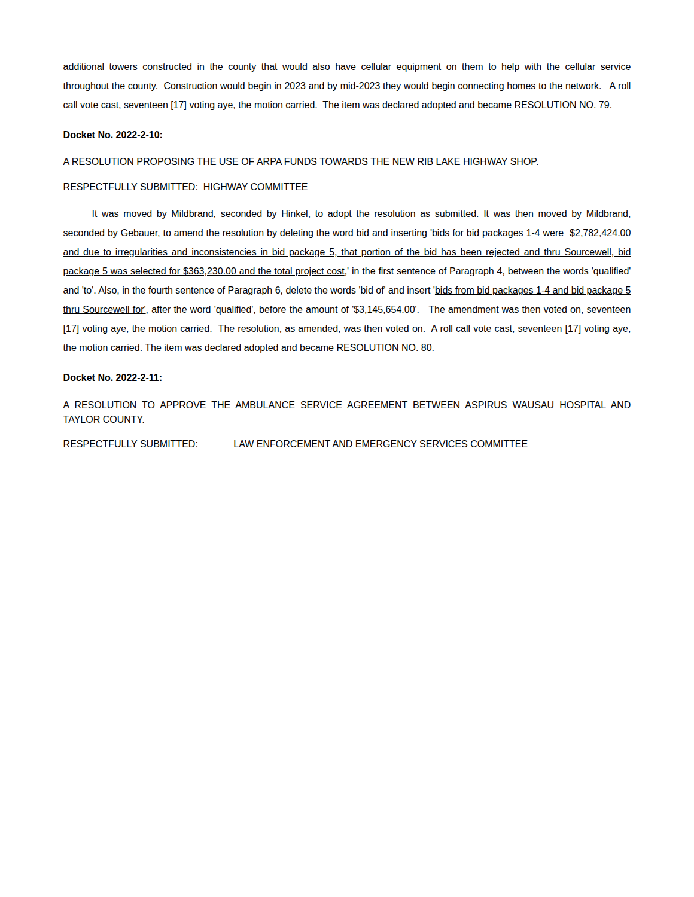additional towers constructed in the county that would also have cellular equipment on them to help with the cellular service throughout the county. Construction would begin in 2023 and by mid-2023 they would begin connecting homes to the network. A roll call vote cast, seventeen [17] voting aye, the motion carried. The item was declared adopted and became RESOLUTION NO. 79.
Docket No. 2022-2-10:
A RESOLUTION PROPOSING THE USE OF ARPA FUNDS TOWARDS THE NEW RIB LAKE HIGHWAY SHOP.
RESPECTFULLY SUBMITTED: HIGHWAY COMMITTEE
It was moved by Mildbrand, seconded by Hinkel, to adopt the resolution as submitted. It was then moved by Mildbrand, seconded by Gebauer, to amend the resolution by deleting the word bid and inserting 'bids for bid packages 1-4 were $2,782,424.00 and due to irregularities and inconsistencies in bid package 5, that portion of the bid has been rejected and thru Sourcewell, bid package 5 was selected for $363,230.00 and the total project cost,' in the first sentence of Paragraph 4, between the words 'qualified' and 'to'. Also, in the fourth sentence of Paragraph 6, delete the words 'bid of' and insert 'bids from bid packages 1-4 and bid package 5 thru Sourcewell for', after the word 'qualified', before the amount of '$3,145,654.00'. The amendment was then voted on, seventeen [17] voting aye, the motion carried. The resolution, as amended, was then voted on. A roll call vote cast, seventeen [17] voting aye, the motion carried. The item was declared adopted and became RESOLUTION NO. 80.
Docket No. 2022-2-11:
A RESOLUTION TO APPROVE THE AMBULANCE SERVICE AGREEMENT BETWEEN ASPIRUS WAUSAU HOSPITAL AND TAYLOR COUNTY.
| RESPECTFULLY SUBMITTED: | LAW ENFORCEMENT AND EMERGENCY SERVICES COMMITTEE |